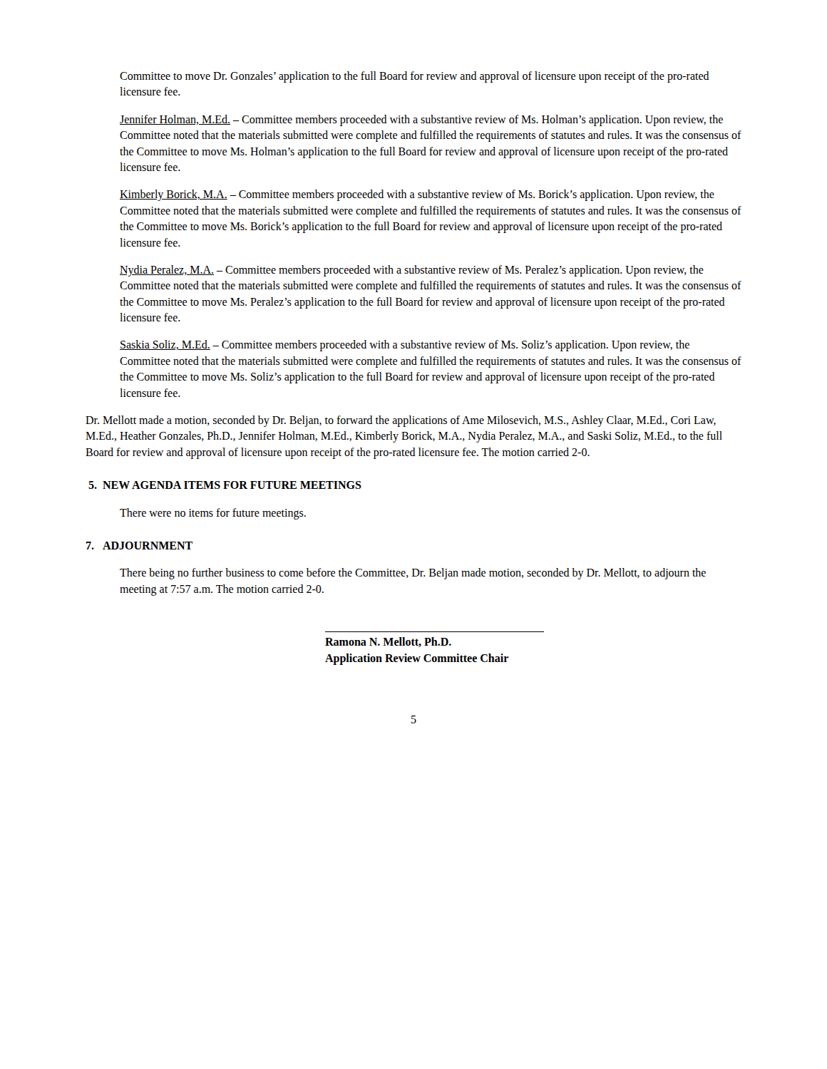Committee to move Dr. Gonzales’ application to the full Board for review and approval of licensure upon receipt of the pro-rated licensure fee.
Jennifer Holman, M.Ed. – Committee members proceeded with a substantive review of Ms. Holman’s application. Upon review, the Committee noted that the materials submitted were complete and fulfilled the requirements of statutes and rules. It was the consensus of the Committee to move Ms. Holman’s application to the full Board for review and approval of licensure upon receipt of the pro-rated licensure fee.
Kimberly Borick, M.A. – Committee members proceeded with a substantive review of Ms. Borick’s application. Upon review, the Committee noted that the materials submitted were complete and fulfilled the requirements of statutes and rules. It was the consensus of the Committee to move Ms. Borick’s application to the full Board for review and approval of licensure upon receipt of the pro-rated licensure fee.
Nydia Peralez, M.A. – Committee members proceeded with a substantive review of Ms. Peralez’s application. Upon review, the Committee noted that the materials submitted were complete and fulfilled the requirements of statutes and rules. It was the consensus of the Committee to move Ms. Peralez’s application to the full Board for review and approval of licensure upon receipt of the pro-rated licensure fee.
Saskia Soliz, M.Ed. – Committee members proceeded with a substantive review of Ms. Soliz’s application. Upon review, the Committee noted that the materials submitted were complete and fulfilled the requirements of statutes and rules. It was the consensus of the Committee to move Ms. Soliz’s application to the full Board for review and approval of licensure upon receipt of the pro-rated licensure fee.
Dr. Mellott made a motion, seconded by Dr. Beljan, to forward the applications of Ame Milosevich, M.S., Ashley Claar, M.Ed., Cori Law, M.Ed., Heather Gonzales, Ph.D., Jennifer Holman, M.Ed., Kimberly Borick, M.A., Nydia Peralez, M.A., and Saski Soliz, M.Ed., to the full Board for review and approval of licensure upon receipt of the pro-rated licensure fee. The motion carried 2-0.
5. NEW AGENDA ITEMS FOR FUTURE MEETINGS
There were no items for future meetings.
7. ADJOURNMENT
There being no further business to come before the Committee, Dr. Beljan made motion, seconded by Dr. Mellott, to adjourn the meeting at 7:57 a.m. The motion carried 2-0.
Ramona N. Mellott, Ph.D.
Application Review Committee Chair
5